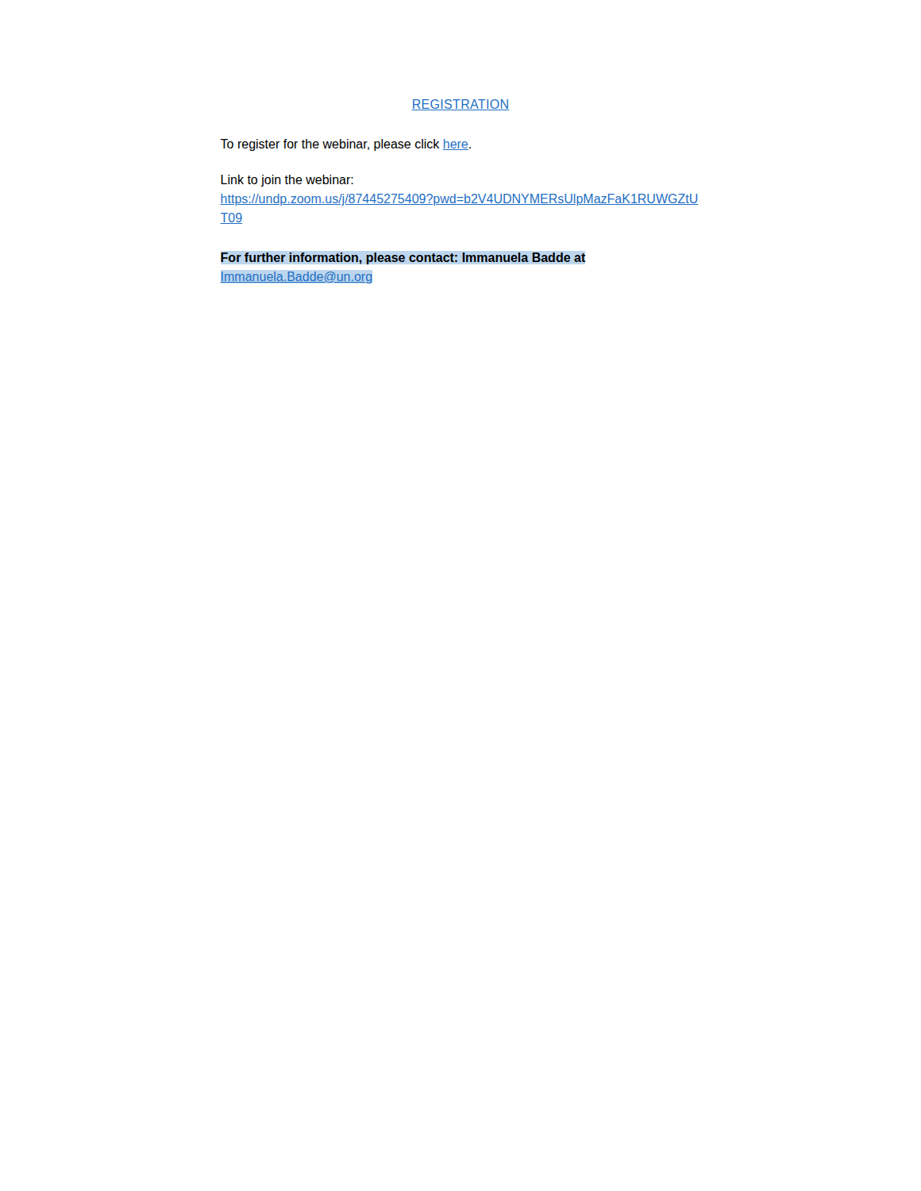REGISTRATION
To register for the webinar, please click here.
Link to join the webinar:
https://undp.zoom.us/j/87445275409?pwd=b2V4UDNYMERsUlpMazFaK1RUWGZtUT09
For further information, please contact: Immanuela Badde at Immanuela.Badde@un.org